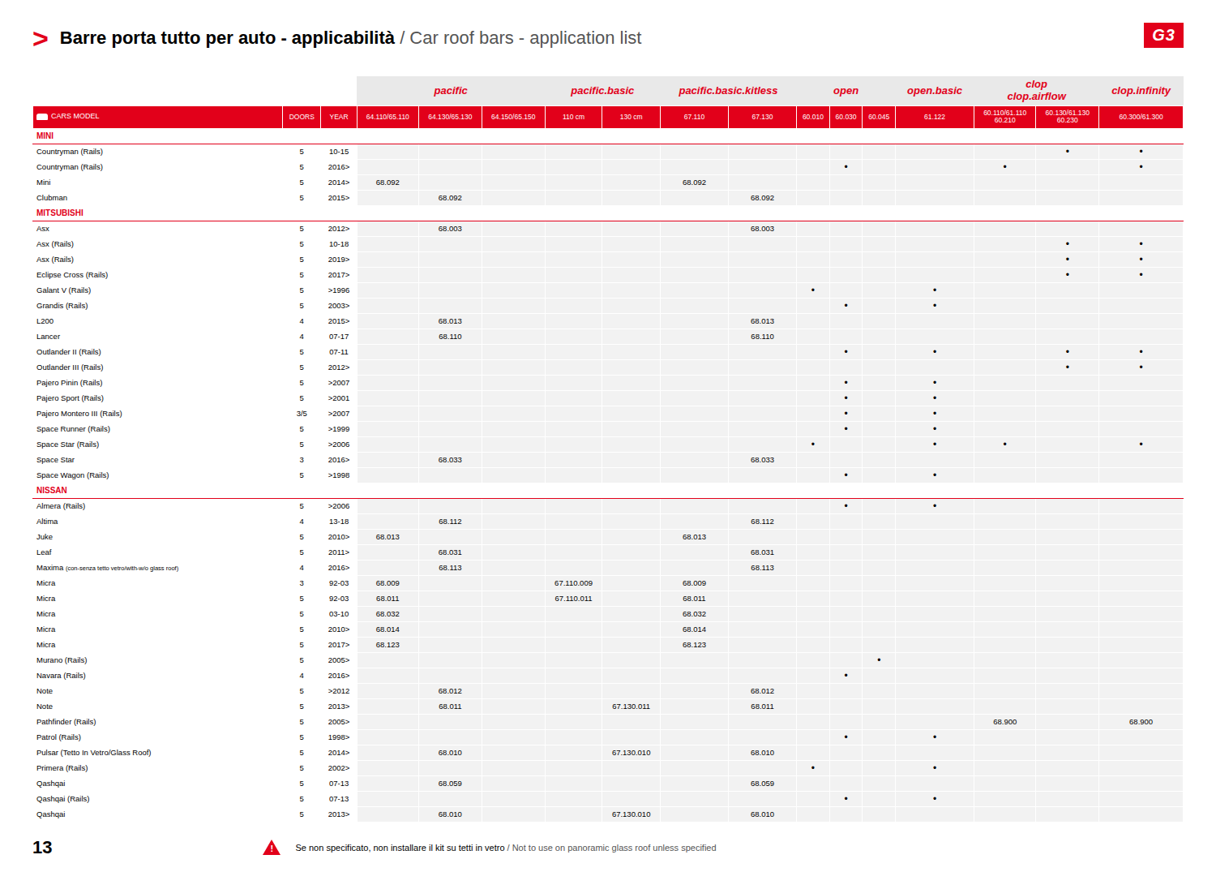G3
> Barre porta tutto per auto - applicabilità / Car roof bars - application list
| | pacific | pacific.basic | pacific.basic.kitless | open | open.basic | clop clop.airflow | clop.infinity |
| --- | --- | --- | --- | --- | --- | --- | --- |
| CARS MODEL | DOORS | YEAR | 64.110/65.110 | 64.130/65.130 | 64.150/65.150 | 110 cm | 130 cm | 67.110 | 67.130 | 60.010 | 60.030 | 60.045 | 61.122 | 60.110/61.110 60.210 | 60.130/61.130 60.230 | 60.300/61.300 |
| MINI |
| Countryman (Rails) | 5 | 10-15 | | | | | | | | | | | | | | |
| Countryman (Rails) | 5 | 2016> | | | | | | | | | | | | | | |
| Mini | 5 | 2014> | 68.092 | | | | | 68.092 | | | | | | | | |
| Clubman | 5 | 2015> | | 68.092 | | | | | 68.092 | | | | | | | |
| MITSUBISHI |
| Asx | 5 | 2012> | | 68.003 | | | | | 68.003 | | | | | | | |
| Asx (Rails) | 5 | 10-18 | | | | | | | | | | | | | | |
| Asx (Rails) | 5 | 2019> | | | | | | | | | | | | | | |
| Eclipse Cross (Rails) | 5 | 2017> | | | | | | | | | | | | | | |
| Galant V (Rails) | 5 | >1996 | | | | | | | | | | | | | | |
| Grandis (Rails) | 5 | 2003> | | | | | | | | | | | | | | |
| L200 | 4 | 2015> | | 68.013 | | | | | 68.013 | | | | | | | |
| Lancer | 4 | 07-17 | | 68.110 | | | | | 68.110 | | | | | | | |
| Outlander II (Rails) | 5 | 07-11 | | | | | | | | | | | | | | |
| Outlander III (Rails) | 5 | 2012> | | | | | | | | | | | | | | |
| Pajero Pinin (Rails) | 5 | >2007 | | | | | | | | | | | | | | |
| Pajero Sport (Rails) | 5 | >2001 | | | | | | | | | | | | | | |
| Pajero Montero III (Rails) | 3/5 | >2007 | | | | | | | | | | | | | | |
| Space Runner (Rails) | 5 | >1999 | | | | | | | | | | | | | | |
| Space Star (Rails) | 5 | >2006 | | | | | | | | | | | | | | |
| Space Star | 3 | 2016> | | 68.033 | | | | | 68.033 | | | | | | | |
| Space Wagon (Rails) | 5 | >1998 | | | | | | | | | | | | | | |
| NISSAN |
| Almera (Rails) | 5 | >2006 | | | | | | | | | | | | | | |
| Altima | 4 | 13-18 | | 68.112 | | | | | 68.112 | | | | | | | |
| Juke | 5 | 2010> | 68.013 | | | | | 68.013 | | | | | | | | |
| Leaf | 5 | 2011> | | 68.031 | | | | | 68.031 | | | | | | | |
| Maxima (con-senza tetto vetro/with-w/o glass roof) | 4 | 2016> | | 68.113 | | | | | 68.113 | | | | | | | |
| Micra | 3 | 92-03 | 68.009 | | | 67.110.009 | | 68.009 | | | | | | | | |
| Micra | 5 | 92-03 | 68.011 | | | 67.110.011 | | 68.011 | | | | | | | | |
| Micra | 5 | 03-10 | 68.032 | | | | | 68.032 | | | | | | | | |
| Micra | 5 | 2010> | 68.014 | | | | | 68.014 | | | | | | | | |
| Micra | 5 | 2017> | 68.123 | | | | | 68.123 | | | | | | | | |
| Murano (Rails) | 5 | 2005> | | | | | | | | | | | | | | |
| Navara (Rails) | 4 | 2016> | | | | | | | | | | | | | | |
| Note | 5 | >2012 | | 68.012 | | | | | 68.012 | | | | | | | |
| Note | 5 | 2013> | | 68.011 | | | 67.130.011 | | 68.011 | | | | | | | |
| Pathfinder (Rails) | 5 | 2005> | | | | | | | | | | | | 68.900 | | 68.900 |
| Patrol (Rails) | 5 | 1998> | | | | | | | | | | | | | | |
| Pulsar (Tetto In Vetro/Glass Roof) | 5 | 2014> | | 68.010 | | | 67.130.010 | | 68.010 | | | | | | | |
| Primera (Rails) | 5 | 2002> | | | | | | | | | | | | | | |
| Qashqai | 5 | 07-13 | | 68.059 | | | | | 68.059 | | | | | | | |
| Qashqai (Rails) | 5 | 07-13 | | | | | | | | | | | | | | |
| Qashqai | 5 | 2013> | | 68.010 | | | 67.130.010 | | 68.010 | | | | | | | |
13 Se non specificato, non installare il kit su tetti in vetro / Not to use on panoramic glass roof unless specified